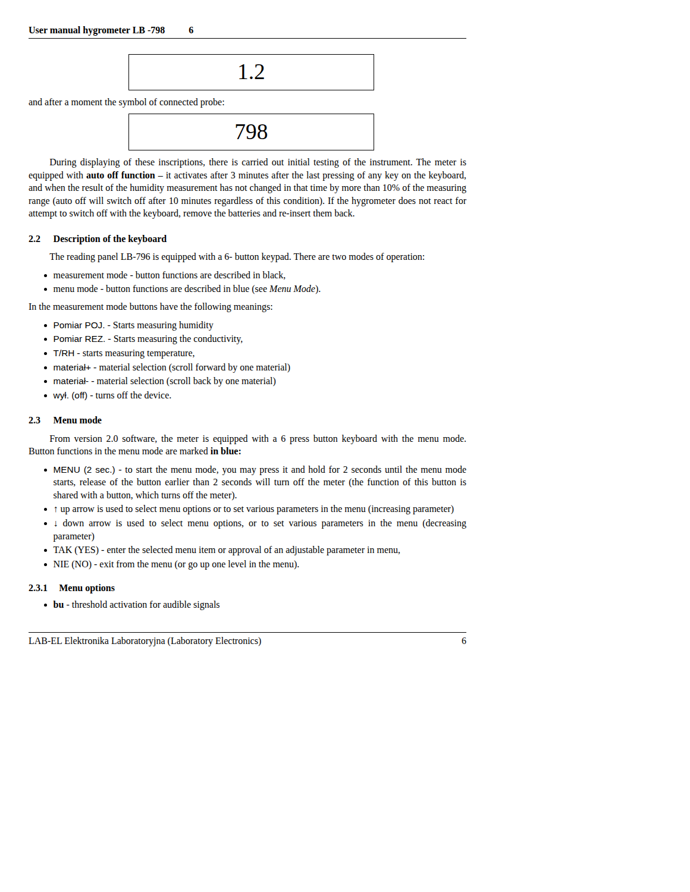User manual hygrometer LB -798 6
1.2
and after a moment the symbol of connected probe:
798
During displaying of these inscriptions, there is carried out initial testing of the instrument. The meter is equipped with auto off function – it activates after 3 minutes after the last pressing of any key on the keyboard, and when the result of the humidity measurement has not changed in that time by more than 10% of the measuring range (auto off will switch off after 10 minutes regardless of this condition). If the hygrometer does not react for attempt to switch off with the keyboard, remove the batteries and re-insert them back.
2.2 Description of the keyboard
The reading panel LB-796 is equipped with a 6- button keypad. There are two modes of operation:
measurement mode - button functions are described in black,
menu mode - button functions are described in blue (see Menu Mode).
In the measurement mode buttons have the following meanings:
Pomiar POJ. - Starts measuring humidity
Pomiar REZ. - Starts measuring the conductivity,
T/RH - starts measuring temperature,
materiał+ - material selection (scroll forward by one material)
materiał- - material selection (scroll back by one material)
wył. (off) - turns off the device.
2.3 Menu mode
From version 2.0 software, the meter is equipped with a 6 press button keyboard with the menu mode. Button functions in the menu mode are marked in blue:
MENU (2 sec.) - to start the menu mode, you may press it and hold for 2 seconds until the menu mode starts, release of the button earlier than 2 seconds will turn off the meter (the function of this button is shared with a button, which turns off the meter).
↑ up arrow is used to select menu options or to set various parameters in the menu (increasing parameter)
↓ down arrow is used to select menu options, or to set various parameters in the menu (decreasing parameter)
TAK (YES) - enter the selected menu item or approval of an adjustable parameter in menu,
NIE (NO) - exit from the menu (or go up one level in the menu).
2.3.1 Menu options
bu - threshold activation for audible signals
LAB-EL Elektronika Laboratoryjna (Laboratory Electronics) 6